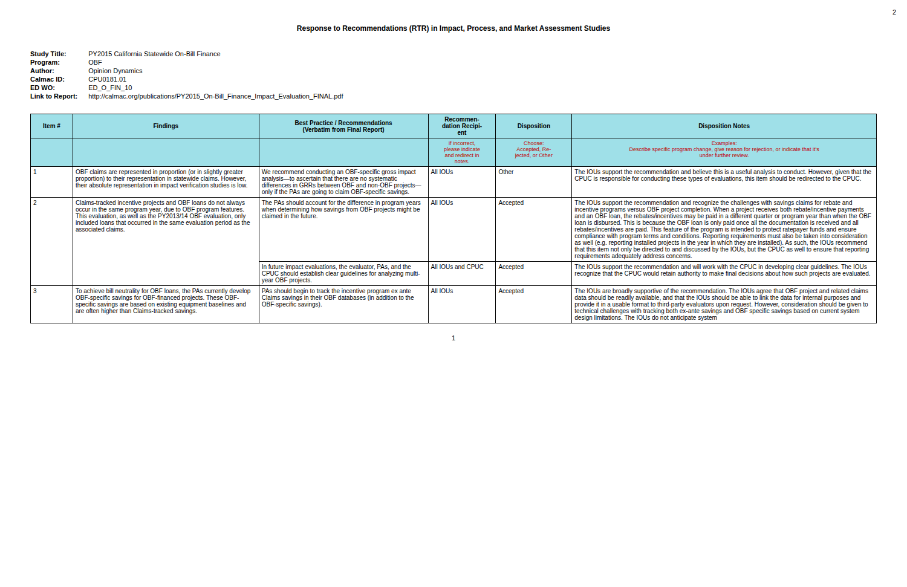2
Response to Recommendations (RTR) in Impact, Process, and Market Assessment Studies
| Study Title: | PY2015 California Statewide On-Bill Finance |
| Program: | OBF |
| Author: | Opinion Dynamics |
| Calmac ID: | CPU0181.01 |
| ED WO: | ED_O_FIN_10 |
| Link to Report: | http://calmac.org/publications/PY2015_On-Bill_Finance_Impact_Evaluation_FINAL.pdf |
| Item # | Findings | Best Practice / Recommendations (Verbatim from Final Report) | Recommen- dation Recipi- ent | Disposition | Disposition Notes |
| --- | --- | --- | --- | --- | --- |
| | | | If incorrect, please indicate and redirect in notes. | Choose: Accepted, Re- jected, or Other | Examples: Describe specific program change, give reason for rejection, or indicate that it's under further review. |
| 1 | OBF claims are represented in proportion (or in slightly greater proportion) to their representation in statewide claims. However, their absolute representation in impact verification studies is low. | We recommend conducting an OBF-specific gross impact analysis—to ascertain that there are no systematic differences in GRRs between OBF and non-OBF projects—only if the PAs are going to claim OBF-specific savings. | All IOUs | Other | The IOUs support the recommendation and believe this is a useful analysis to conduct. However, given that the CPUC is responsible for conducting these types of evaluations, this item should be redirected to the CPUC. |
| 2 | Claims-tracked incentive projects and OBF loans do not always occur in the same program year, due to OBF program features. This evaluation, as well as the PY2013/14 OBF evaluation, only included loans that occurred in the same evaluation period as the associated claims. | The PAs should account for the difference in program years when determining how savings from OBF projects might be claimed in the future. | All IOUs | Accepted | The IOUs support the recommendation and recognize the challenges with savings claims for rebate and incentive programs versus OBF project completion. When a project receives both rebate/incentive payments and an OBF loan, the rebates/incentives may be paid in a different quarter or program year than when the OBF loan is disbursed. This is because the OBF loan is only paid once all the documentation is received and all rebates/incentives are paid. This feature of the program is intended to protect ratepayer funds and ensure compliance with program terms and conditions. Reporting requirements must also be taken into consideration as well (e.g. reporting installed projects in the year in which they are installed). As such, the IOUs recommend that this item not only be directed to and discussed by the IOUs, but the CPUC as well to ensure that reporting requirements adequately address concerns. |
| In future impact evaluations, the evaluator, PAs, and the CPUC should establish clear guidelines for analyzing multi-year OBF projects. | All IOUs and CPUC | Accepted | The IOUs support the recommendation and will work with the CPUC in developing clear guidelines. The IOUs recognize that the CPUC would retain authority to make final decisions about how such projects are evaluated. |
| 3 | To achieve bill neutrality for OBF loans, the PAs currently develop OBF-specific savings for OBF-financed projects. These OBF-specific savings are based on existing equipment baselines and are often higher than Claims-tracked savings. | PAs should begin to track the incentive program ex ante Claims savings in their OBF databases (in addition to the OBF-specific savings). | All IOUs | Accepted | The IOUs are broadly supportive of the recommendation. The IOUs agree that OBF project and related claims data should be readily available, and that the IOUs should be able to link the data for internal purposes and provide it in a usable format to third-party evaluators upon request. However, consideration should be given to technical challenges with tracking both ex-ante savings and OBF specific savings based on current system design limitations. The IOUs do not anticipate system |
1